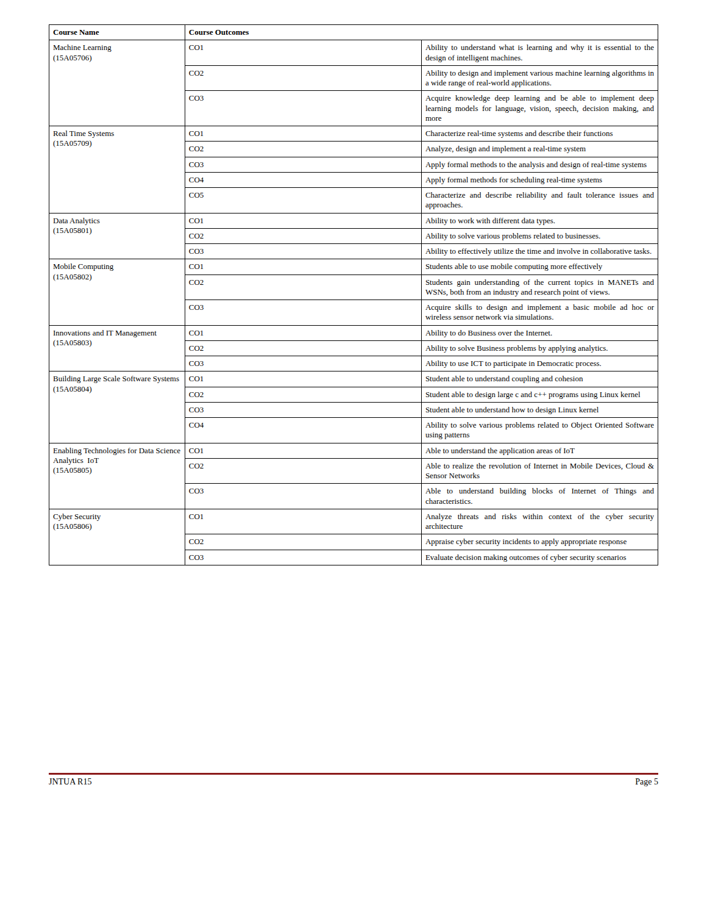| Course Name | Course Outcomes |
| --- | --- |
| Machine Learning (15A05706) | CO1 | Ability to understand what is learning and why it is essential to the design of intelligent machines. |
| CO2 | Ability to design and implement various machine learning algorithms in a wide range of real-world applications. |
| CO3 | Acquire knowledge deep learning and be able to implement deep learning models for language, vision, speech, decision making, and more |
| Real Time Systems (15A05709) | CO1 | Characterize real-time systems and describe their functions |
| CO2 | Analyze, design and implement a real-time system |
| CO3 | Apply formal methods to the analysis and design of real-time systems |
| CO4 | Apply formal methods for scheduling real-time systems |
| CO5 | Characterize and describe reliability and fault tolerance issues and approaches. |
| Data Analytics (15A05801) | CO1 | Ability to work with different data types. |
| CO2 | Ability to solve various problems related to businesses. |
| CO3 | Ability to effectively utilize the time and involve in collaborative tasks. |
| Mobile Computing (15A05802) | CO1 | Students able to use mobile computing more effectively |
| CO2 | Students gain understanding of the current topics in MANETs and WSNs, both from an industry and research point of views. |
| CO3 | Acquire skills to design and implement a basic mobile ad hoc or wireless sensor network via simulations. |
| Innovations and IT Management (15A05803) | CO1 | Ability to do Business over the Internet. |
| CO2 | Ability to solve Business problems by applying analytics. |
| CO3 | Ability to use ICT to participate in Democratic process. |
| Building Large Scale Software Systems (15A05804) | CO1 | Student able to understand coupling and cohesion |
| CO2 | Student able to design large c and c++ programs using Linux kernel |
| CO3 | Student able to understand how to design Linux kernel |
| CO4 | Ability to solve various problems related to Object Oriented Software using patterns |
| Enabling Technologies for Data Science Analytics IoT (15A05805) | CO1 | Able to understand the application areas of IoT |
| CO2 | Able to realize the revolution of Internet in Mobile Devices, Cloud & Sensor Networks |
| CO3 | Able to understand building blocks of Internet of Things and characteristics. |
| Cyber Security (15A05806) | CO1 | Analyze threats and risks within context of the cyber security architecture |
| CO2 | Appraise cyber security incidents to apply appropriate response |
| CO3 | Evaluate decision making outcomes of cyber security scenarios |
JNTUA R15 Page 5